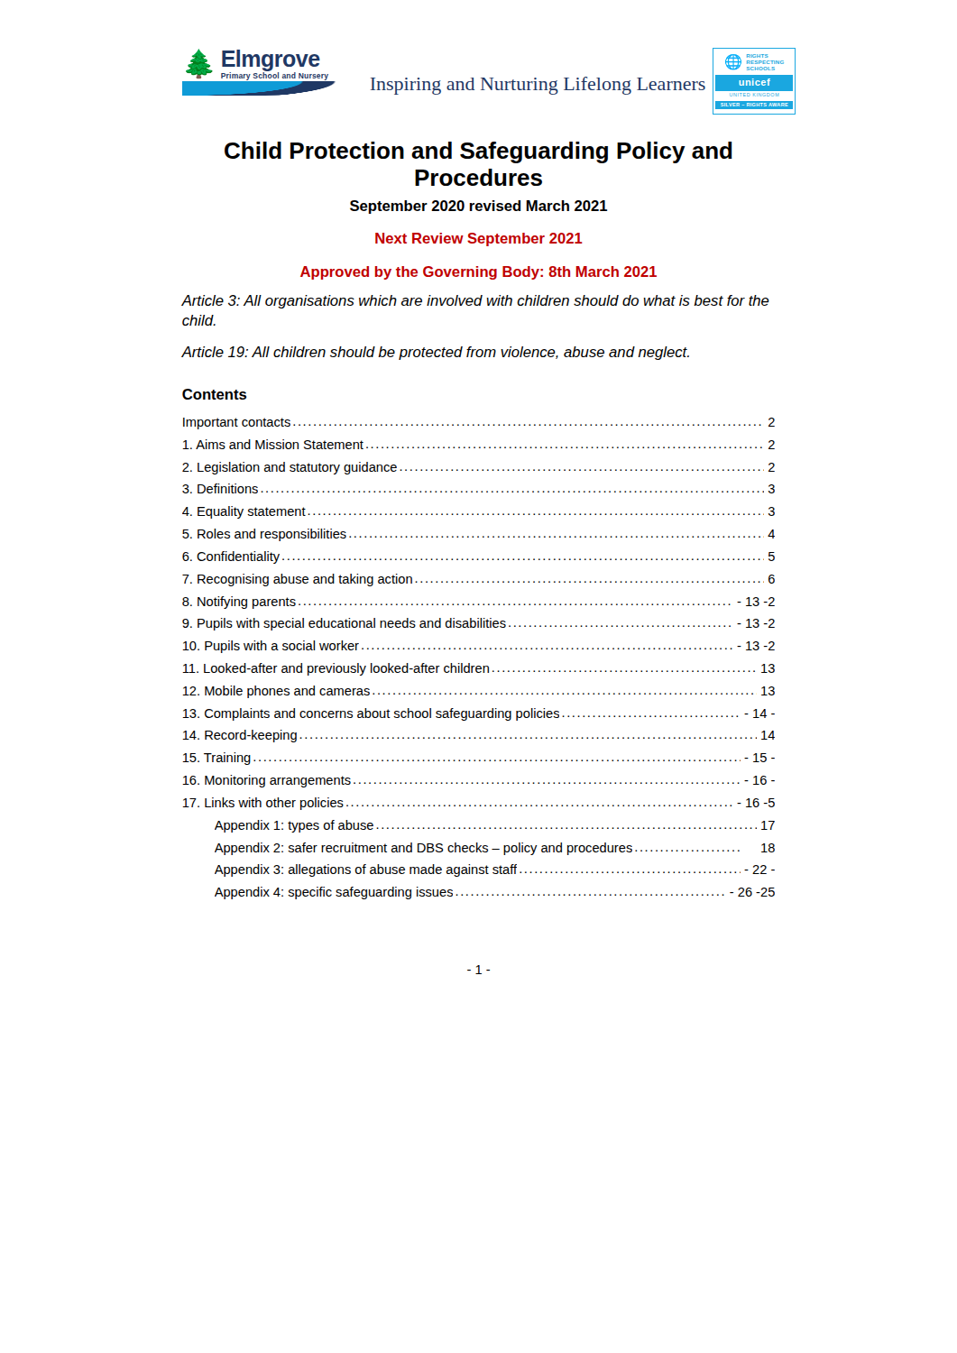🌲
Elmgrove Primary School and Nursery
Inspiring and Nurturing Lifelong Learners
🌐 RIGHTS
RESPECTING
SCHOOLS
unicef
UNITED KINGDOM
SILVER – RIGHTS AWARE
Child Protection and Safeguarding Policy and Procedures
September 2020 revised March 2021
Next Review September 2021
Approved by the Governing Body: 8th March 2021
Article 3: All organisations which are involved with children should do what is best for the child.
Article 19: All children should be protected from violence, abuse and neglect.
Contents
Important contacts.................................................................................................................................................. 2
1. Aims and Mission Statement................................................................................................................. 2
2. Legislation and statutory guidance....................................................................................................... 2
3. Definitions............................................................................................................................................. 3
4. Equality statement............................................................................................................................. 3
5. Roles and responsibilities.................................................................................................................... 4
6. Confidentiality..................................................................................................................................... 5
7. Recognising abuse and taking action.................................................................................................... 6
8. Notifying parents.........................................................................................................................- 13 -2
9. Pupils with special educational needs and disabilities.............................................................- 13 -2
10. Pupils with a social worker.......................................................................................................- 13 -2
11. Looked-after and previously looked-after children................................................................. 13
12. Mobile phones and cameras.............................................................................................. 13
13. Complaints and concerns about school safeguarding policies.............................................- 14 -
14. Record-keeping................................................................................................................. 14
15. Training.............................................................................................................................- 15 -
16. Monitoring arrangements.................................................................................................- 16 -
17. Links with other policies.................................................................................................- 16 -5
Appendix 1: types of abuse......................................................................................... 17
Appendix 2: safer recruitment and DBS checks – policy and procedures..................... 18
Appendix 3: allegations of abuse made against staff.........................................................- 22 -
Appendix 4: specific safeguarding issues.........................................................................- 26 -25
- 1 -